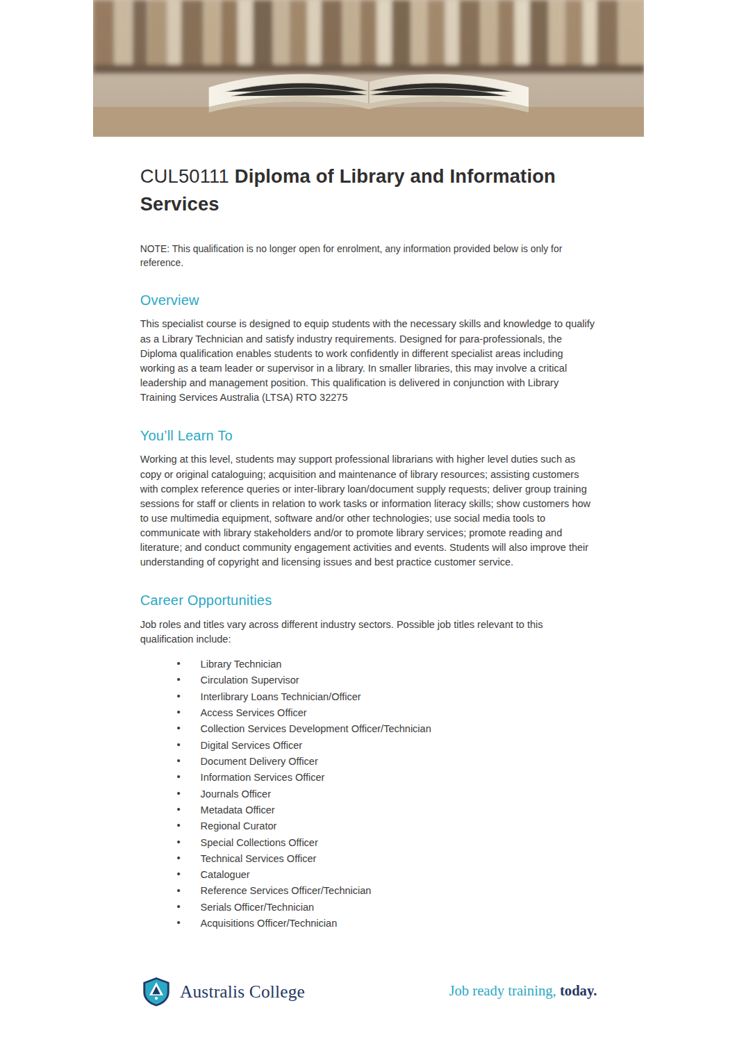CUL50111 Diploma of Library and Information Services
NOTE: This qualification is no longer open for enrolment, any information provided below is only for reference.
Overview
This specialist course is designed to equip students with the necessary skills and knowledge to qualify as a Library Technician and satisfy industry requirements. Designed for para-professionals, the Diploma qualification enables students to work confidently in different specialist areas including working as a team leader or supervisor in a library. In smaller libraries, this may involve a critical leadership and management position. This qualification is delivered in conjunction with Library Training Services Australia (LTSA) RTO 32275
You’ll Learn To
Working at this level, students may support professional librarians with higher level duties such as copy or original cataloguing; acquisition and maintenance of library resources; assisting customers with complex reference queries or inter-library loan/document supply requests; deliver group training sessions for staff or clients in relation to work tasks or information literacy skills; show customers how to use multimedia equipment, software and/or other technologies; use social media tools to communicate with library stakeholders and/or to promote library services; promote reading and literature; and conduct community engagement activities and events. Students will also improve their understanding of copyright and licensing issues and best practice customer service.
Career Opportunities
Job roles and titles vary across different industry sectors. Possible job titles relevant to this qualification include:
Library Technician
Circulation Supervisor
Interlibrary Loans Technician/Officer
Access Services Officer
Collection Services Development Officer/Technician
Digital Services Officer
Document Delivery Officer
Information Services Officer
Journals Officer
Metadata Officer
Regional Curator
Special Collections Officer
Technical Services Officer
Cataloguer
Reference Services Officer/Technician
Serials Officer/Technician
Acquisitions Officer/Technician
Australis College
Job ready training, today.